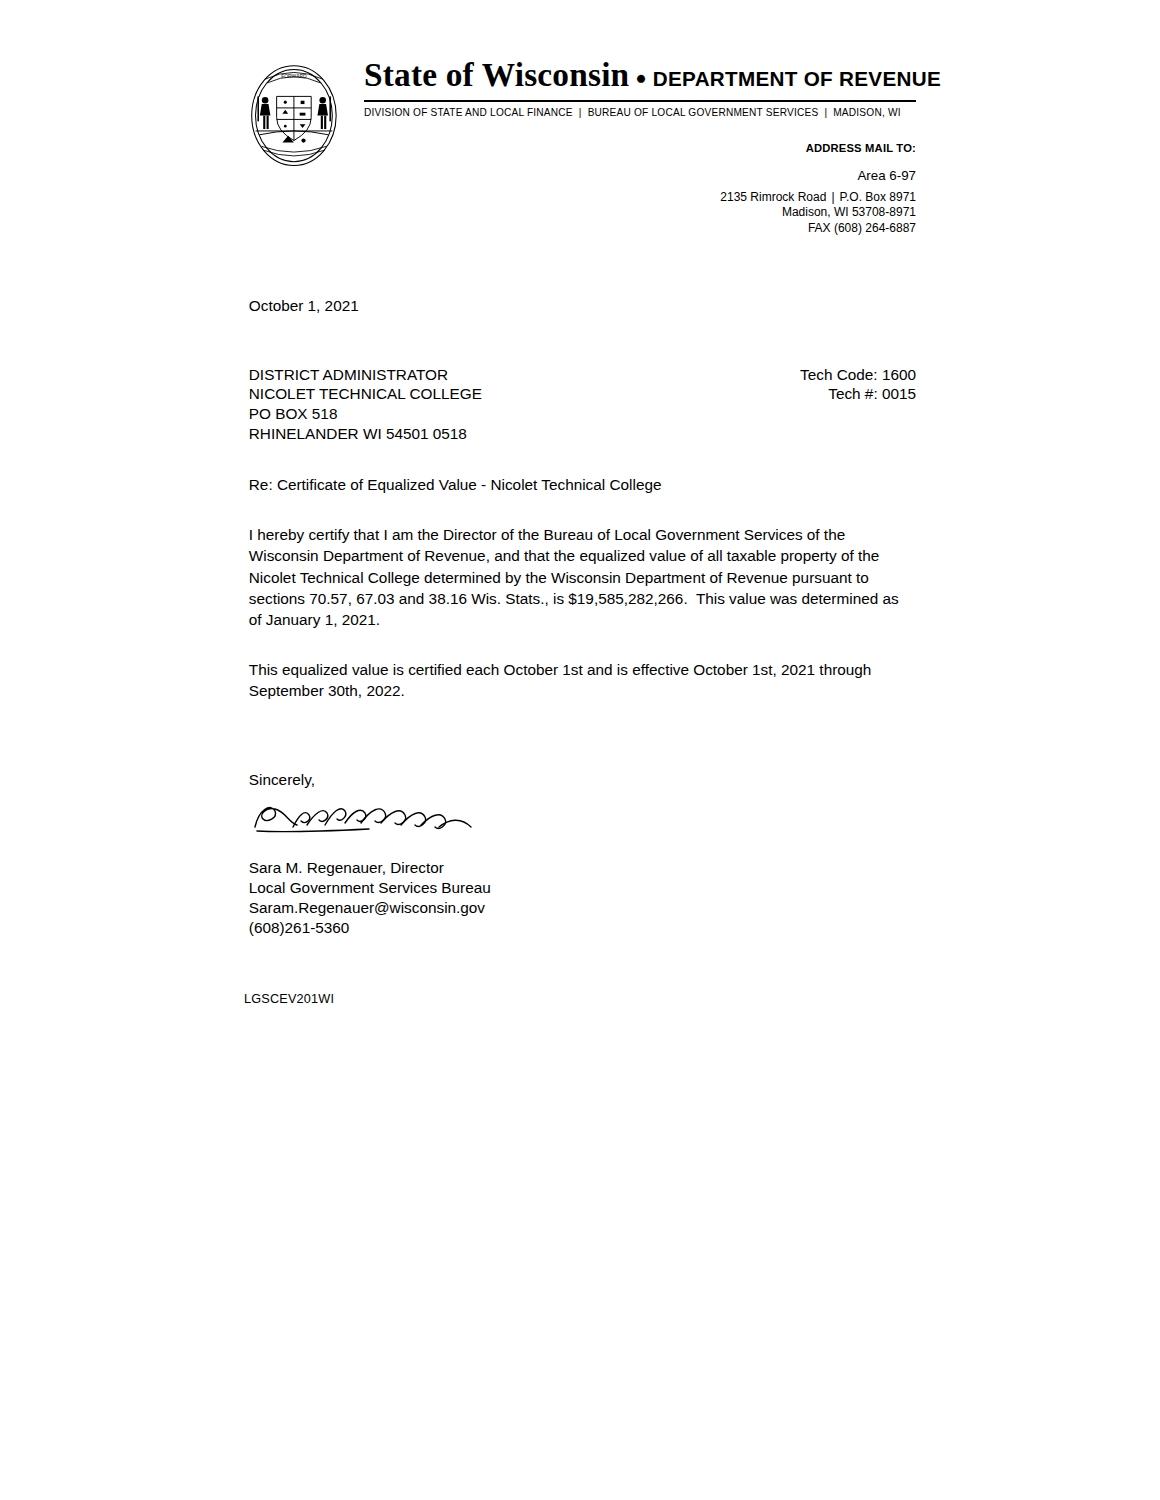FORWARD
State of Wisconsin●DEPARTMENT OF REVENUE
DIVISION OF STATE AND LOCAL FINANCE|BUREAU OF LOCAL GOVERNMENT SERVICES|MADISON, WI
ADDRESS MAIL TO:
Area 6-97
2135 Rimrock Road|P.O. Box 8971
Madison, WI 53708-8971
FAX (608) 264-6887
October 1, 2021
DISTRICT ADMINISTRATOR
NICOLET TECHNICAL COLLEGE
PO BOX 518
RHINELANDER WI 54501 0518
Tech Code: 1600
Tech #: 0015
Re: Certificate of Equalized Value - Nicolet Technical College
I hereby certify that I am the Director of the Bureau of Local Government Services of the Wisconsin Department of Revenue, and that the equalized value of all taxable property of the Nicolet Technical College determined by the Wisconsin Department of Revenue pursuant to sections 70.57, 67.03 and 38.16 Wis. Stats., is $19,585,282,266. This value was determined as of January 1, 2021.
This equalized value is certified each October 1st and is effective October 1st, 2021 through September 30th, 2022.
Sincerely,
Sara M. Regenauer, Director
Local Government Services Bureau
Saram.Regenauer@wisconsin.gov
(608)261-5360
LGSCEV201WI